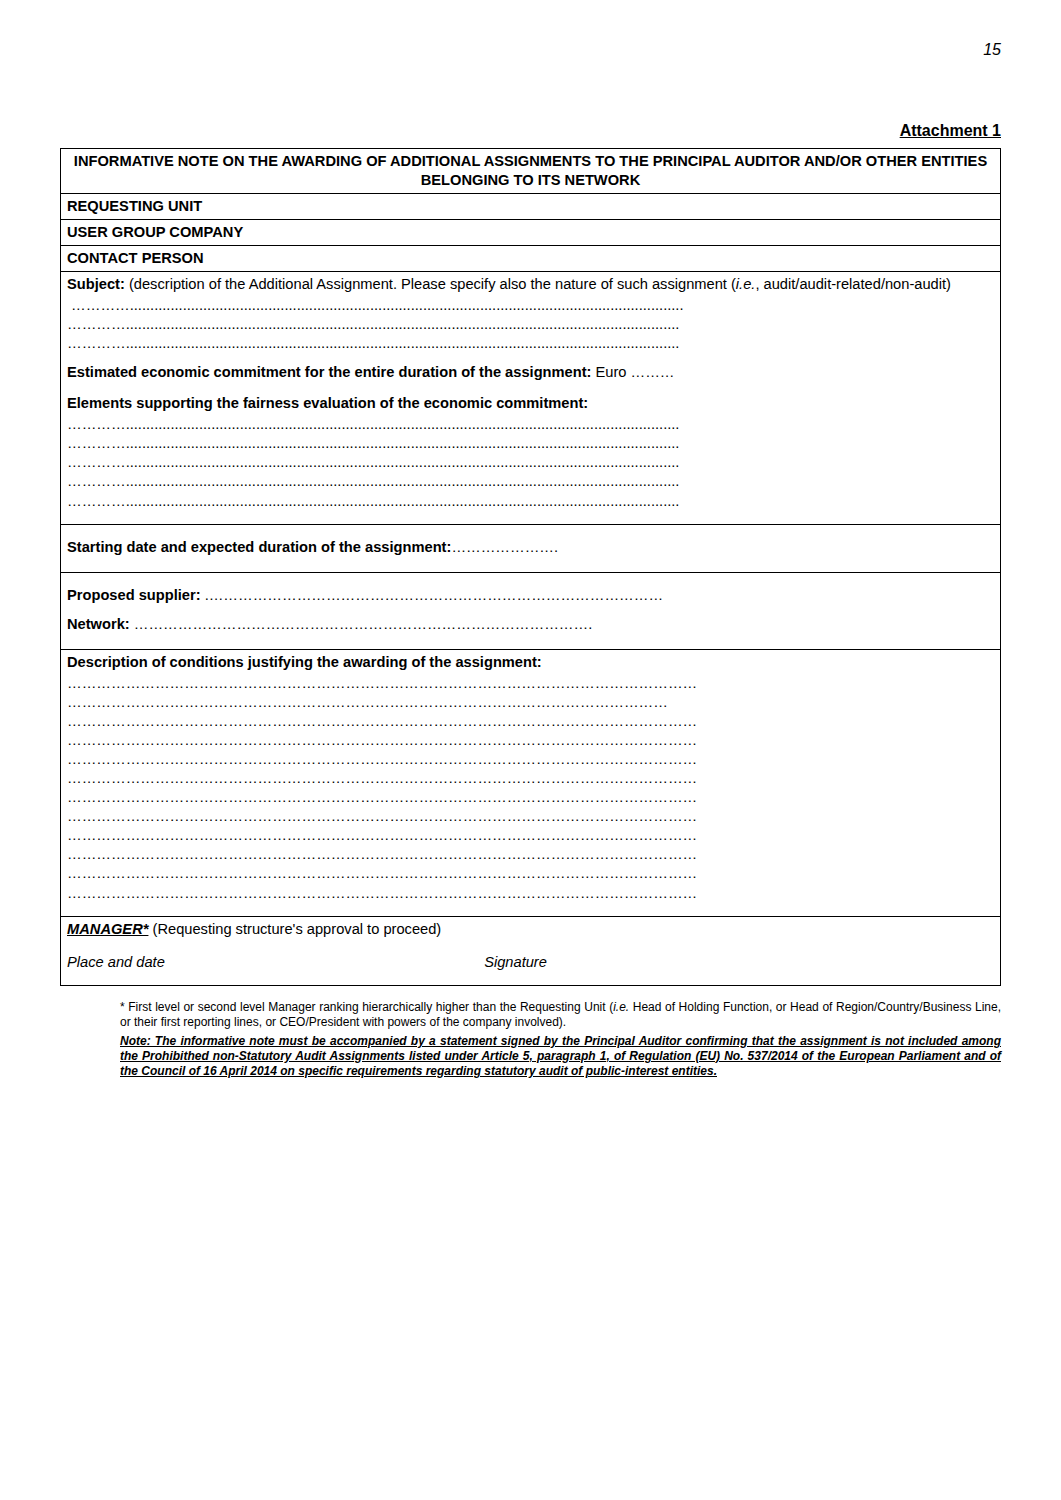15
Attachment 1
| INFORMATIVE NOTE ON THE AWARDING OF ADDITIONAL ASSIGNMENTS TO THE PRINCIPAL AUDITOR AND/OR OTHER ENTITIES BELONGING TO ITS NETWORK |
| REQUESTING UNIT |
| USER GROUP COMPANY |
| CONTACT PERSON |
| Subject: (description of the Additional Assignment. Please specify also the nature of such assignment ( i.e. , audit/audit-related/non-audit) …………........................................................................................................................................ …………........................................................................................................................................ …………........................................................................................................................................ Estimated economic commitment for the entire duration of the assignment: Euro ……… Elements supporting the fairness evaluation of the economic commitment: …………........................................................................................................................................ …………........................................................................................................................................ …………........................................................................................................................................ …………........................................................................................................................................ …………........................................................................................................................................ |
| Starting date and expected duration of the assignment: …………………. |
| Proposed supplier: .………………………………………………………………………………… Network: …………………………………………………………………………………. |
| Description of conditions justifying the awarding of the assignment: ………………………………………………………………………………………………………………… …………………………………………………………………………………………………………… ………………………………………………………………………………………………………………… ………………………………………………………………………………………………………………… ………………………………………………………………………………………………………………… ………………………………………………………………………………………………………………… ………………………………………………………………………………………………………………… ………………………………………………………………………………………………………………… ………………………………………………………………………………………………………………… ………………………………………………………………………………………………………………… ………………………………………………………………………………………………………………… ………………………………………………………………………………………………………………… |
| MANAGER* (Requesting structure's approval to proceed) Place and date Signature |
* First level or second level Manager ranking hierarchically higher than the Requesting Unit (i.e. Head of Holding Function, or Head of Region/Country/Business Line, or their first reporting lines, or CEO/President with powers of the company involved).
Note: The informative note must be accompanied by a statement signed by the Principal Auditor confirming that the assignment is not included among the Prohibithed non-Statutory Audit Assignments listed under Article 5, paragraph 1, of Regulation (EU) No. 537/2014 of the European Parliament and of the Council of 16 April 2014 on specific requirements regarding statutory audit of public-interest entities.